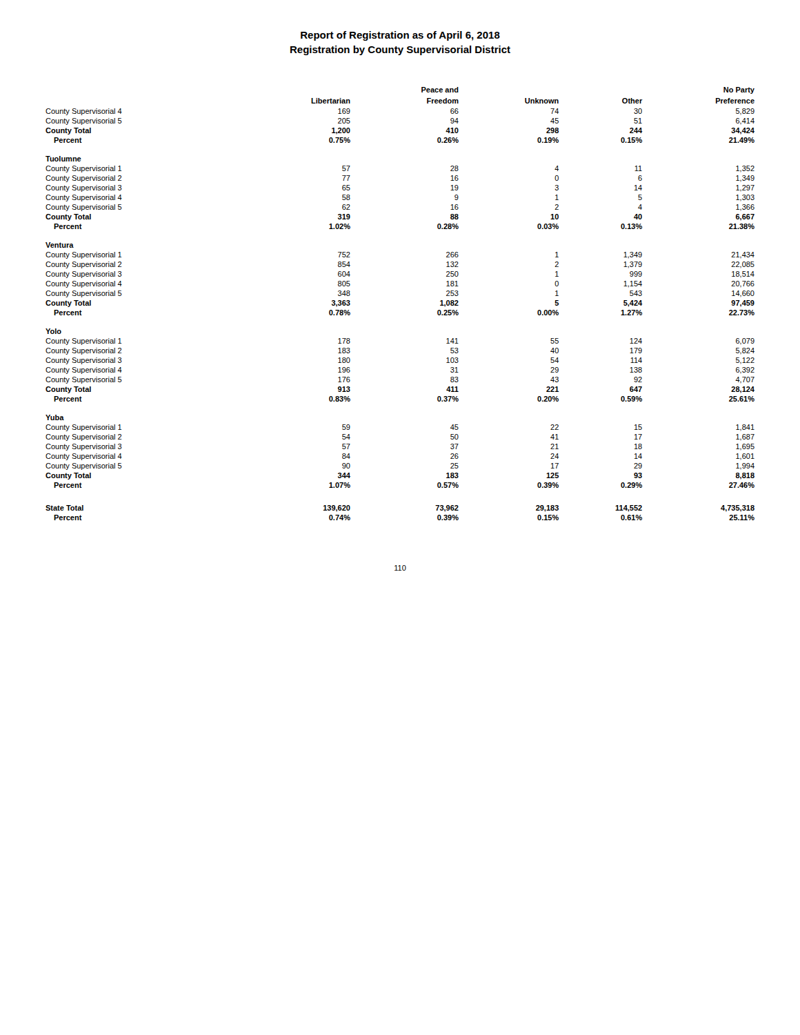Report of Registration as of April 6, 2018
Registration by County Supervisorial District
| | | Peace and | | | No Party |
| --- | --- | --- | --- | --- | --- |
| | Libertarian | Freedom | Unknown | Other | Preference |
| County Supervisorial 4 | 169 | 66 | 74 | 30 | 5,829 |
| County Supervisorial 5 | 205 | 94 | 45 | 51 | 6,414 |
| County Total | 1,200 | 410 | 298 | 244 | 34,424 |
| Percent | 0.75% | 0.26% | 0.19% | 0.15% | 21.49% |
| Tuolumne | | | | | |
| County Supervisorial 1 | 57 | 28 | 4 | 11 | 1,352 |
| County Supervisorial 2 | 77 | 16 | 0 | 6 | 1,349 |
| County Supervisorial 3 | 65 | 19 | 3 | 14 | 1,297 |
| County Supervisorial 4 | 58 | 9 | 1 | 5 | 1,303 |
| County Supervisorial 5 | 62 | 16 | 2 | 4 | 1,366 |
| County Total | 319 | 88 | 10 | 40 | 6,667 |
| Percent | 1.02% | 0.28% | 0.03% | 0.13% | 21.38% |
| Ventura | | | | | |
| County Supervisorial 1 | 752 | 266 | 1 | 1,349 | 21,434 |
| County Supervisorial 2 | 854 | 132 | 2 | 1,379 | 22,085 |
| County Supervisorial 3 | 604 | 250 | 1 | 999 | 18,514 |
| County Supervisorial 4 | 805 | 181 | 0 | 1,154 | 20,766 |
| County Supervisorial 5 | 348 | 253 | 1 | 543 | 14,660 |
| County Total | 3,363 | 1,082 | 5 | 5,424 | 97,459 |
| Percent | 0.78% | 0.25% | 0.00% | 1.27% | 22.73% |
| Yolo | | | | | |
| County Supervisorial 1 | 178 | 141 | 55 | 124 | 6,079 |
| County Supervisorial 2 | 183 | 53 | 40 | 179 | 5,824 |
| County Supervisorial 3 | 180 | 103 | 54 | 114 | 5,122 |
| County Supervisorial 4 | 196 | 31 | 29 | 138 | 6,392 |
| County Supervisorial 5 | 176 | 83 | 43 | 92 | 4,707 |
| County Total | 913 | 411 | 221 | 647 | 28,124 |
| Percent | 0.83% | 0.37% | 0.20% | 0.59% | 25.61% |
| Yuba | | | | | |
| County Supervisorial 1 | 59 | 45 | 22 | 15 | 1,841 |
| County Supervisorial 2 | 54 | 50 | 41 | 17 | 1,687 |
| County Supervisorial 3 | 57 | 37 | 21 | 18 | 1,695 |
| County Supervisorial 4 | 84 | 26 | 24 | 14 | 1,601 |
| County Supervisorial 5 | 90 | 25 | 17 | 29 | 1,994 |
| County Total | 344 | 183 | 125 | 93 | 8,818 |
| Percent | 1.07% | 0.57% | 0.39% | 0.29% | 27.46% |
| State Total | 139,620 | 73,962 | 29,183 | 114,552 | 4,735,318 |
| Percent | 0.74% | 0.39% | 0.15% | 0.61% | 25.11% |
110